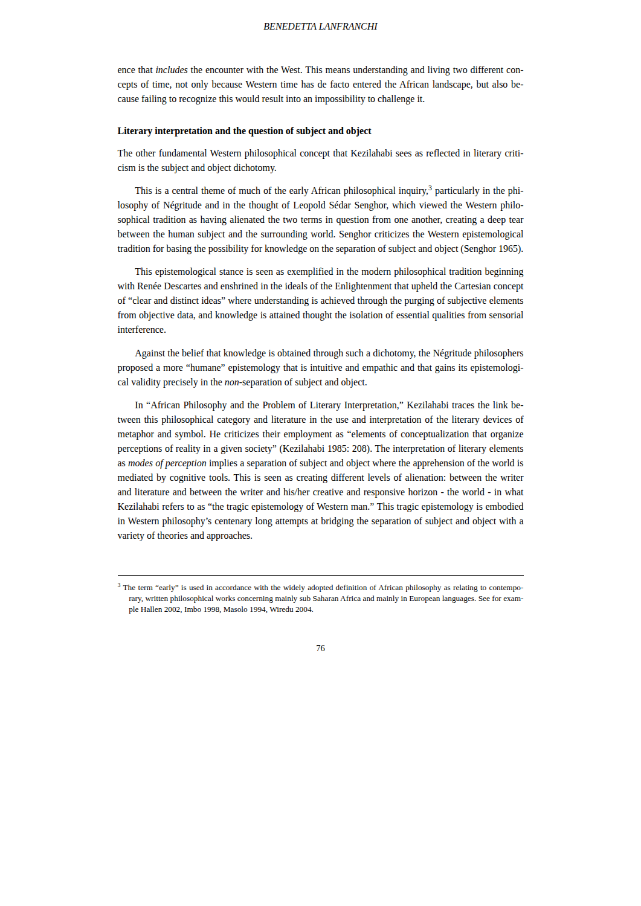BENEDETTA LANFRANCHI
ence that includes the encounter with the West. This means understanding and living two different concepts of time, not only because Western time has de facto entered the African landscape, but also because failing to recognize this would result into an impossibility to challenge it.
Literary interpretation and the question of subject and object
The other fundamental Western philosophical concept that Kezilahabi sees as reflected in literary criticism is the subject and object dichotomy.
This is a central theme of much of the early African philosophical inquiry,3 particularly in the philosophy of Négritude and in the thought of Leopold Sédar Senghor, which viewed the Western philosophical tradition as having alienated the two terms in question from one another, creating a deep tear between the human subject and the surrounding world. Senghor criticizes the Western epistemological tradition for basing the possibility for knowledge on the separation of subject and object (Senghor 1965).
This epistemological stance is seen as exemplified in the modern philosophical tradition beginning with Renée Descartes and enshrined in the ideals of the Enlightenment that upheld the Cartesian concept of “clear and distinct ideas” where understanding is achieved through the purging of subjective elements from objective data, and knowledge is attained thought the isolation of essential qualities from sensorial interference.
Against the belief that knowledge is obtained through such a dichotomy, the Négritude philosophers proposed a more “humane” epistemology that is intuitive and empathic and that gains its epistemological validity precisely in the non-separation of subject and object.
In “African Philosophy and the Problem of Literary Interpretation,” Kezilahabi traces the link between this philosophical category and literature in the use and interpretation of the literary devices of metaphor and symbol. He criticizes their employment as “elements of conceptualization that organize perceptions of reality in a given society” (Kezilahabi 1985: 208). The interpretation of literary elements as modes of perception implies a separation of subject and object where the apprehension of the world is mediated by cognitive tools. This is seen as creating different levels of alienation: between the writer and literature and between the writer and his/her creative and responsive horizon - the world - in what Kezilahabi refers to as “the tragic epistemology of Western man.” This tragic epistemology is embodied in Western philosophy’s centenary long attempts at bridging the separation of subject and object with a variety of theories and approaches.
3 The term “early” is used in accordance with the widely adopted definition of African philosophy as relating to contemporary, written philosophical works concerning mainly sub Saharan Africa and mainly in European languages. See for example Hallen 2002, Imbo 1998, Masolo 1994, Wiredu 2004.
76